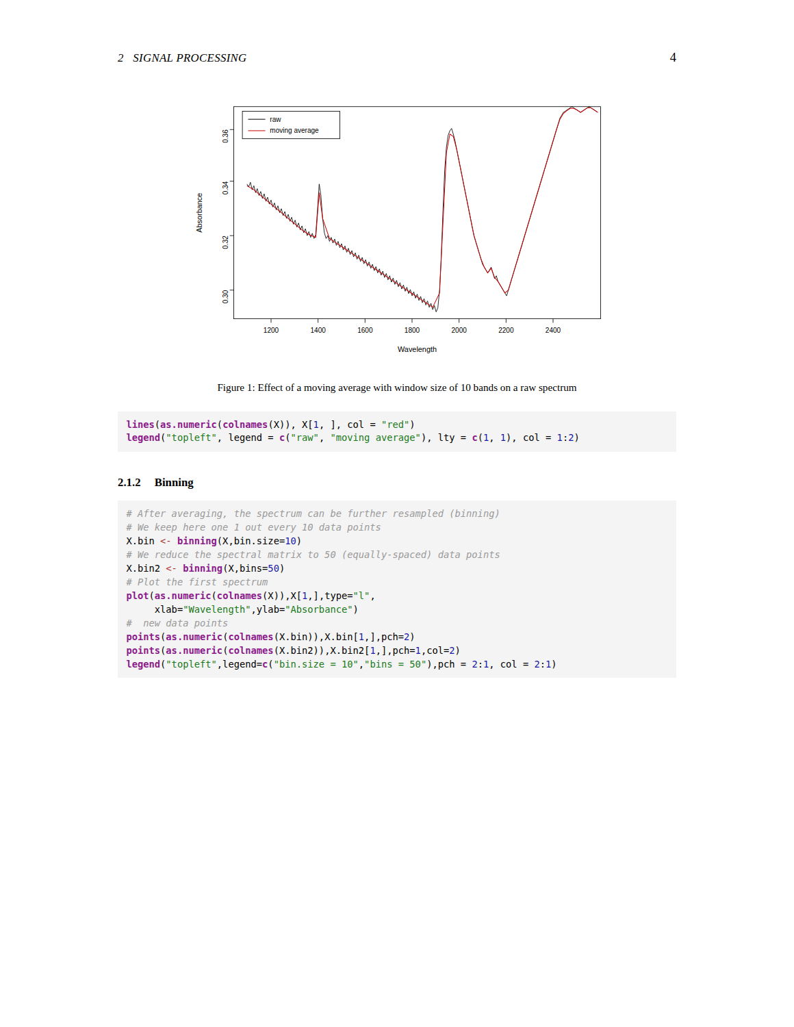2 SIGNAL PROCESSING 4
0.30 0.32 0.34 0.36 Absorbance 1200 1400 1600 1800 2000 2200 2400 Wavelength raw moving average
Figure 1: Effect of a moving average with window size of 10 bands on a raw spectrum
lines(as.numeric(colnames(X)), X[1, ], col = "red")
legend("topleft", legend = c("raw", "moving average"), lty = c(1, 1), col = 1:2)
2.1.2 Binning
# After averaging, the spectrum can be further resampled (binning)
# We keep here one 1 out every 10 data points
X.bin <- binning(X,bin.size=10)
# We reduce the spectral matrix to 50 (equally-spaced) data points
X.bin2 <- binning(X,bins=50)
# Plot the first spectrum
plot(as.numeric(colnames(X)),X[1,],type="l",
     xlab="Wavelength",ylab="Absorbance")
#  new data points
points(as.numeric(colnames(X.bin)),X.bin[1,],pch=2)
points(as.numeric(colnames(X.bin2)),X.bin2[1,],pch=1,col=2)
legend("topleft",legend=c("bin.size = 10","bins = 50"),pch = 2:1, col = 2:1)